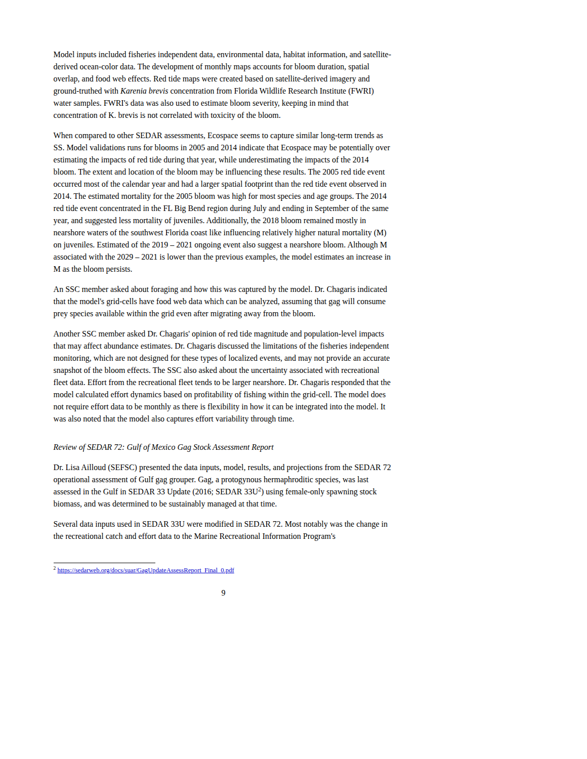Model inputs included fisheries independent data, environmental data, habitat information, and satellite-derived ocean-color data. The development of monthly maps accounts for bloom duration, spatial overlap, and food web effects. Red tide maps were created based on satellite-derived imagery and ground-truthed with Karenia brevis concentration from Florida Wildlife Research Institute (FWRI) water samples. FWRI's data was also used to estimate bloom severity, keeping in mind that concentration of K. brevis is not correlated with toxicity of the bloom.
When compared to other SEDAR assessments, Ecospace seems to capture similar long-term trends as SS. Model validations runs for blooms in 2005 and 2014 indicate that Ecospace may be potentially over estimating the impacts of red tide during that year, while underestimating the impacts of the 2014 bloom. The extent and location of the bloom may be influencing these results. The 2005 red tide event occurred most of the calendar year and had a larger spatial footprint than the red tide event observed in 2014. The estimated mortality for the 2005 bloom was high for most species and age groups. The 2014 red tide event concentrated in the FL Big Bend region during July and ending in September of the same year, and suggested less mortality of juveniles. Additionally, the 2018 bloom remained mostly in nearshore waters of the southwest Florida coast like influencing relatively higher natural mortality (M) on juveniles. Estimated of the 2019 – 2021 ongoing event also suggest a nearshore bloom. Although M associated with the 2029 – 2021 is lower than the previous examples, the model estimates an increase in M as the bloom persists.
An SSC member asked about foraging and how this was captured by the model. Dr. Chagaris indicated that the model's grid-cells have food web data which can be analyzed, assuming that gag will consume prey species available within the grid even after migrating away from the bloom.
Another SSC member asked Dr. Chagaris' opinion of red tide magnitude and population-level impacts that may affect abundance estimates. Dr. Chagaris discussed the limitations of the fisheries independent monitoring, which are not designed for these types of localized events, and may not provide an accurate snapshot of the bloom effects. The SSC also asked about the uncertainty associated with recreational fleet data. Effort from the recreational fleet tends to be larger nearshore. Dr. Chagaris responded that the model calculated effort dynamics based on profitability of fishing within the grid-cell. The model does not require effort data to be monthly as there is flexibility in how it can be integrated into the model. It was also noted that the model also captures effort variability through time.
Review of SEDAR 72: Gulf of Mexico Gag Stock Assessment Report
Dr. Lisa Ailloud (SEFSC) presented the data inputs, model, results, and projections from the SEDAR 72 operational assessment of Gulf gag grouper. Gag, a protogynous hermaphroditic species, was last assessed in the Gulf in SEDAR 33 Update (2016; SEDAR 33U2) using female-only spawning stock biomass, and was determined to be sustainably managed at that time.
Several data inputs used in SEDAR 33U were modified in SEDAR 72. Most notably was the change in the recreational catch and effort data to the Marine Recreational Information Program's
2 https://sedarweb.org/docs/suar/GagUpdateAssessReport_Final_0.pdf
9